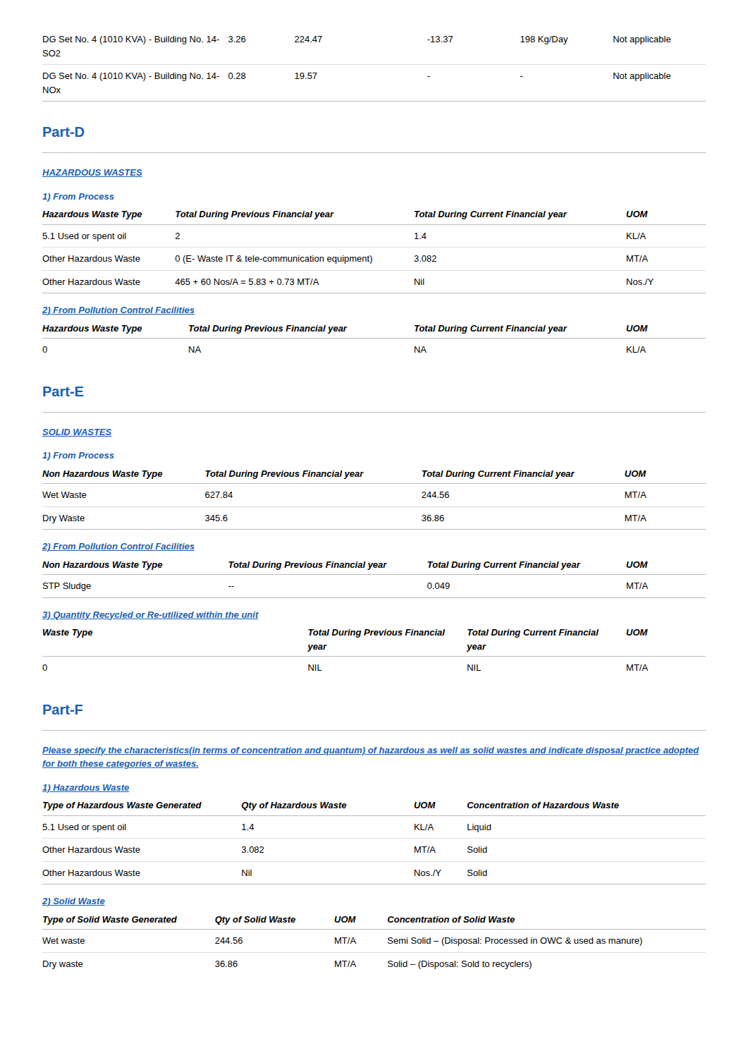| DG Set No. 4 (1010 KVA) - Building No. 14-SO2 | 3.26 | 224.47 | -13.37 | 198 Kg/Day | Not applicable |
| DG Set No. 4 (1010 KVA) - Building No. 14-NOx | 0.28 | 19.57 | - | - | Not applicable |
Part-D
HAZARDOUS WASTES
1) From Process
| Hazardous Waste Type | Total During Previous Financial year | Total During Current Financial year | UOM |
| --- | --- | --- | --- |
| 5.1 Used or spent oil | 2 | 1.4 | KL/A |
| Other Hazardous Waste | 0 (E- Waste IT & tele-communication equipment) | 3.082 | MT/A |
| Other Hazardous Waste | 465 + 60 Nos/A = 5.83 + 0.73 MT/A | Nil | Nos./Y |
2) From Pollution Control Facilities
| Hazardous Waste Type | Total During Previous Financial year | Total During Current Financial year | UOM |
| --- | --- | --- | --- |
| 0 | NA | NA | KL/A |
Part-E
SOLID WASTES
1) From Process
| Non Hazardous Waste Type | Total During Previous Financial year | Total During Current Financial year | UOM |
| --- | --- | --- | --- |
| Wet Waste | 627.84 | 244.56 | MT/A |
| Dry Waste | 345.6 | 36.86 | MT/A |
2) From Pollution Control Facilities
| Non Hazardous Waste Type | Total During Previous Financial year | Total During Current Financial year | UOM |
| --- | --- | --- | --- |
| STP Sludge | -- | 0.049 | MT/A |
3) Quantity Recycled or Re-utilized within the unit
| Waste Type | Total During Previous Financial year | Total During Current Financial year | UOM |
| --- | --- | --- | --- |
| 0 | NIL | NIL | MT/A |
Part-F
Please specify the characteristics(in terms of concentration and quantum) of hazardous as well as solid wastes and indicate disposal practice adopted for both these categories of wastes.
1) Hazardous Waste
| Type of Hazardous Waste Generated | Qty of Hazardous Waste | UOM | Concentration of Hazardous Waste |
| --- | --- | --- | --- |
| 5.1 Used or spent oil | 1.4 | KL/A | Liquid |
| Other Hazardous Waste | 3.082 | MT/A | Solid |
| Other Hazardous Waste | Nil | Nos./Y | Solid |
2) Solid Waste
| Type of Solid Waste Generated | Qty of Solid Waste | UOM | Concentration of Solid Waste |
| --- | --- | --- | --- |
| Wet waste | 244.56 | MT/A | Semi Solid – (Disposal: Processed in OWC & used as manure) |
| Dry waste | 36.86 | MT/A | Solid – (Disposal: Sold to recyclers) |